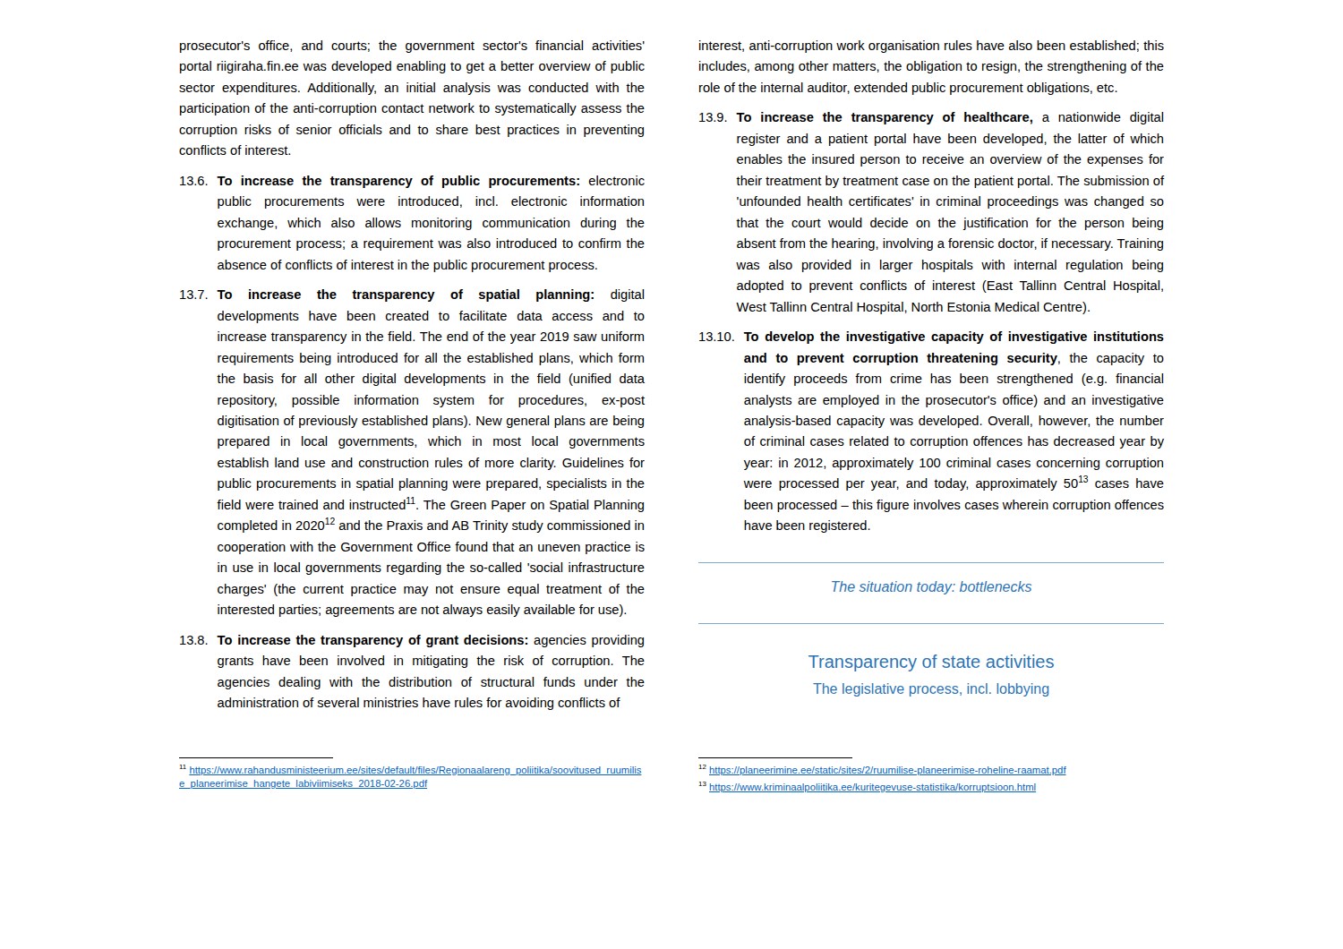prosecutor's office, and courts; the government sector's financial activities' portal riigiraha.fin.ee was developed enabling to get a better overview of public sector expenditures. Additionally, an initial analysis was conducted with the participation of the anti-corruption contact network to systematically assess the corruption risks of senior officials and to share best practices in preventing conflicts of interest.
13.6.
To increase the transparency of public procurements: electronic public procurements were introduced, incl. electronic information exchange, which also allows monitoring communication during the procurement process; a requirement was also introduced to confirm the absence of conflicts of interest in the public procurement process.
13.7.
To increase the transparency of spatial planning: digital developments have been created to facilitate data access and to increase transparency in the field. The end of the year 2019 saw uniform requirements being introduced for all the established plans, which form the basis for all other digital developments in the field (unified data repository, possible information system for procedures, ex-post digitisation of previously established plans). New general plans are being prepared in local governments, which in most local governments establish land use and construction rules of more clarity. Guidelines for public procurements in spatial planning were prepared, specialists in the field were trained and instructed11. The Green Paper on Spatial Planning completed in 202012 and the Praxis and AB Trinity study commissioned in cooperation with the Government Office found that an uneven practice is in use in local governments regarding the so-called 'social infrastructure charges' (the current practice may not ensure equal treatment of the interested parties; agreements are not always easily available for use).
13.8.
To increase the transparency of grant decisions: agencies providing grants have been involved in mitigating the risk of corruption. The agencies dealing with the distribution of structural funds under the administration of several ministries have rules for avoiding conflicts of
interest, anti-corruption work organisation rules have also been established; this includes, among other matters, the obligation to resign, the strengthening of the role of the internal auditor, extended public procurement obligations, etc.
13.9.
To increase the transparency of healthcare, a nationwide digital register and a patient portal have been developed, the latter of which enables the insured person to receive an overview of the expenses for their treatment by treatment case on the patient portal. The submission of 'unfounded health certificates' in criminal proceedings was changed so that the court would decide on the justification for the person being absent from the hearing, involving a forensic doctor, if necessary. Training was also provided in larger hospitals with internal regulation being adopted to prevent conflicts of interest (East Tallinn Central Hospital, West Tallinn Central Hospital, North Estonia Medical Centre).
13.10.
To develop the investigative capacity of investigative institutions and to prevent corruption threatening security, the capacity to identify proceeds from crime has been strengthened (e.g. financial analysts are employed in the prosecutor's office) and an investigative analysis-based capacity was developed. Overall, however, the number of criminal cases related to corruption offences has decreased year by year: in 2012, approximately 100 criminal cases concerning corruption were processed per year, and today, approximately 5013 cases have been processed – this figure involves cases wherein corruption offences have been registered.
The situation today: bottlenecks
Transparency of state activities
The legislative process, incl. lobbying
11 https://www.rahandusministeerium.ee/sites/default/files/Regionaalareng_poliitika/soovitused_ruumilise_planeerimise_hangete_labiviimiseks_2018-02-26.pdf
12 https://planeerimine.ee/static/sites/2/ruumilise-planeerimise-roheline-raamat.pdf
13 https://www.kriminaalpoliitika.ee/kuritegevuse-statistika/korruptsioon.html